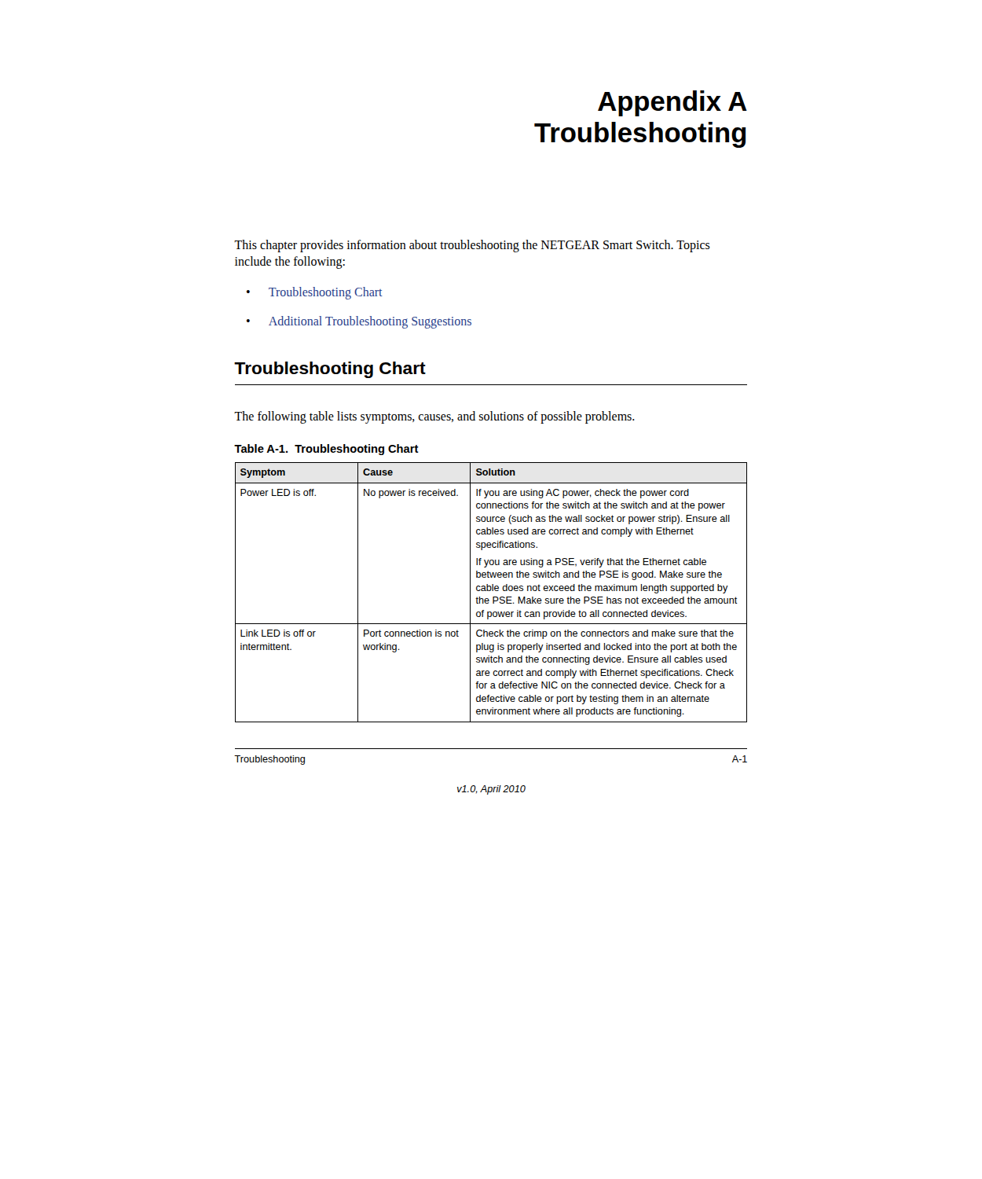Appendix ATroubleshooting
This chapter provides information about troubleshooting the NETGEAR Smart Switch. Topics include the following:
Troubleshooting Chart
Additional Troubleshooting Suggestions
Troubleshooting Chart
The following table lists symptoms, causes, and solutions of possible problems.
Table A-1. Troubleshooting Chart
| Symptom | Cause | Solution |
| --- | --- | --- |
| Power LED is off. | No power is received. | If you are using AC power, check the power cord connections for the switch at the switch and at the power source (such as the wall socket or power strip). Ensure all cables used are correct and comply with Ethernet specifications. If you are using a PSE, verify that the Ethernet cable between the switch and the PSE is good. Make sure the cable does not exceed the maximum length supported by the PSE. Make sure the PSE has not exceeded the amount of power it can provide to all connected devices. |
| Link LED is off or intermittent. | Port connection is not working. | Check the crimp on the connectors and make sure that the plug is properly inserted and locked into the port at both the switch and the connecting device. Ensure all cables used are correct and comply with Ethernet specifications. Check for a defective NIC on the connected device. Check for a defective cable or port by testing them in an alternate environment where all products are functioning. |
Troubleshooting
A-1
v1.0, April 2010